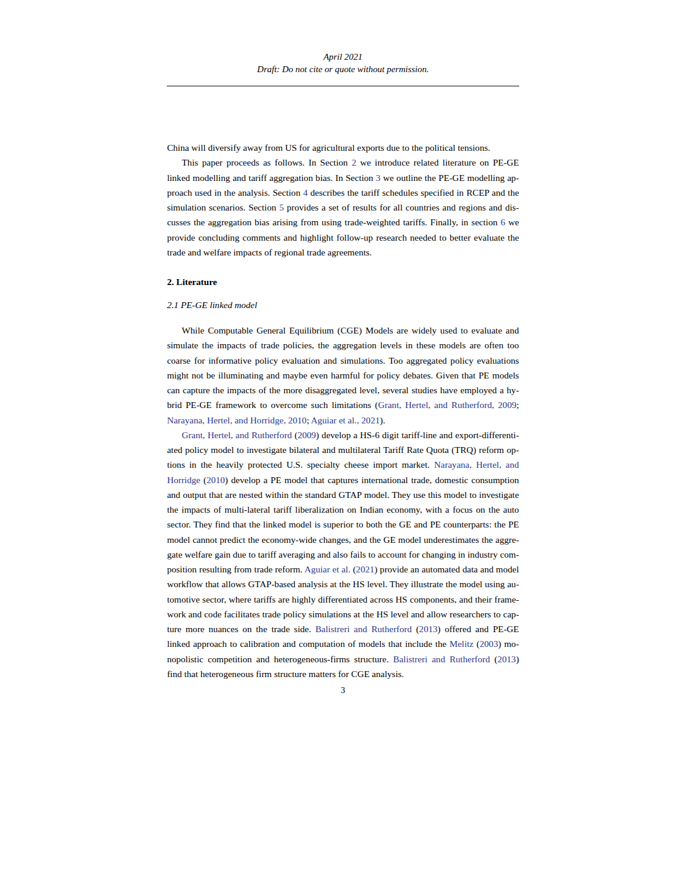April 2021
Draft: Do not cite or quote without permission.
China will diversify away from US for agricultural exports due to the political tensions.
This paper proceeds as follows. In Section 2 we introduce related literature on PE-GE linked modelling and tariff aggregation bias. In Section 3 we outline the PE-GE modelling approach used in the analysis. Section 4 describes the tariff schedules specified in RCEP and the simulation scenarios. Section 5 provides a set of results for all countries and regions and discusses the aggregation bias arising from using trade-weighted tariffs. Finally, in section 6 we provide concluding comments and highlight follow-up research needed to better evaluate the trade and welfare impacts of regional trade agreements.
2. Literature
2.1 PE-GE linked model
While Computable General Equilibrium (CGE) Models are widely used to evaluate and simulate the impacts of trade policies, the aggregation levels in these models are often too coarse for informative policy evaluation and simulations. Too aggregated policy evaluations might not be illuminating and maybe even harmful for policy debates. Given that PE models can capture the impacts of the more disaggregated level, several studies have employed a hybrid PE-GE framework to overcome such limitations (Grant, Hertel, and Rutherford, 2009; Narayana, Hertel, and Horridge, 2010; Aguiar et al., 2021).
Grant, Hertel, and Rutherford (2009) develop a HS-6 digit tariff-line and export-differentiated policy model to investigate bilateral and multilateral Tariff Rate Quota (TRQ) reform options in the heavily protected U.S. specialty cheese import market. Narayana, Hertel, and Horridge (2010) develop a PE model that captures international trade, domestic consumption and output that are nested within the standard GTAP model. They use this model to investigate the impacts of multi-lateral tariff liberalization on Indian economy, with a focus on the auto sector. They find that the linked model is superior to both the GE and PE counterparts: the PE model cannot predict the economy-wide changes, and the GE model underestimates the aggregate welfare gain due to tariff averaging and also fails to account for changing in industry composition resulting from trade reform. Aguiar et al. (2021) provide an automated data and model workflow that allows GTAP-based analysis at the HS level. They illustrate the model using automotive sector, where tariffs are highly differentiated across HS components, and their framework and code facilitates trade policy simulations at the HS level and allow researchers to capture more nuances on the trade side. Balistreri and Rutherford (2013) offered and PE-GE linked approach to calibration and computation of models that include the Melitz (2003) monopolistic competition and heterogeneous-firms structure. Balistreri and Rutherford (2013) find that heterogeneous firm structure matters for CGE analysis.
3